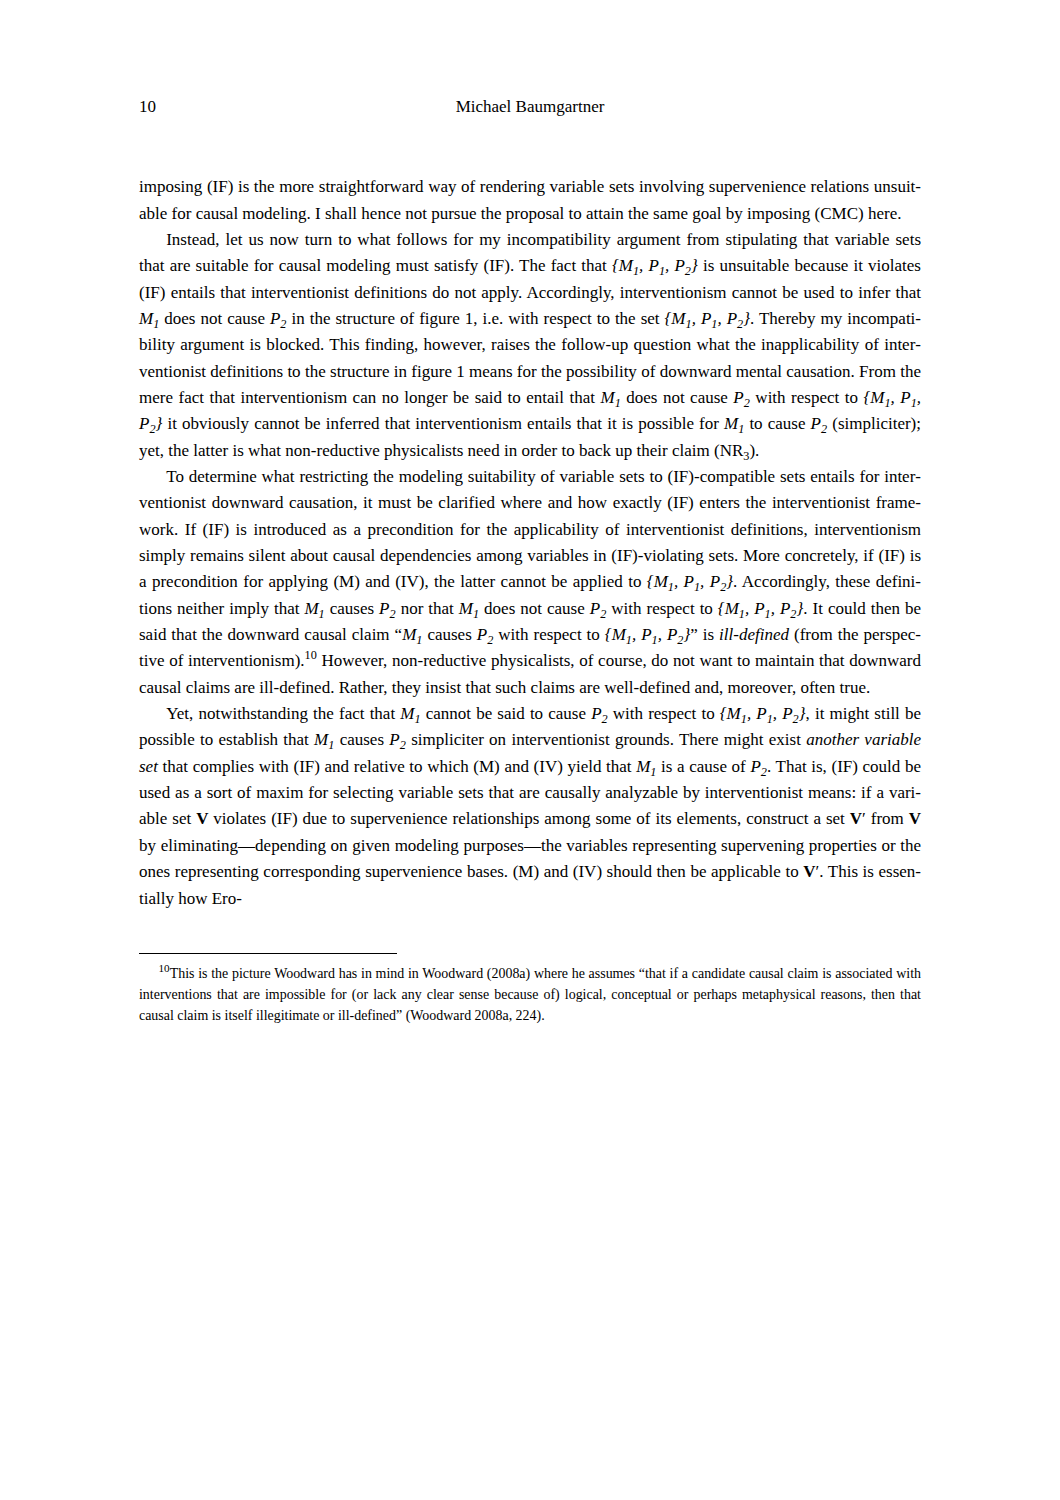10
Michael Baumgartner
imposing (IF) is the more straightforward way of rendering variable sets involving supervenience relations unsuitable for causal modeling. I shall hence not pursue the proposal to attain the same goal by imposing (CMC) here.
Instead, let us now turn to what follows for my incompatibility argument from stipulating that variable sets that are suitable for causal modeling must satisfy (IF). The fact that {M1, P1, P2} is unsuitable because it violates (IF) entails that interventionist definitions do not apply. Accordingly, interventionism cannot be used to infer that M1 does not cause P2 in the structure of figure 1, i.e. with respect to the set {M1, P1, P2}. Thereby my incompatibility argument is blocked. This finding, however, raises the follow-up question what the inapplicability of interventionist definitions to the structure in figure 1 means for the possibility of downward mental causation. From the mere fact that interventionism can no longer be said to entail that M1 does not cause P2 with respect to {M1, P1, P2} it obviously cannot be inferred that interventionism entails that it is possible for M1 to cause P2 (simpliciter); yet, the latter is what non-reductive physicalists need in order to back up their claim (NR3).
To determine what restricting the modeling suitability of variable sets to (IF)-compatible sets entails for interventionist downward causation, it must be clarified where and how exactly (IF) enters the interventionist framework. If (IF) is introduced as a precondition for the applicability of interventionist definitions, interventionism simply remains silent about causal dependencies among variables in (IF)-violating sets. More concretely, if (IF) is a precondition for applying (M) and (IV), the latter cannot be applied to {M1, P1, P2}. Accordingly, these definitions neither imply that M1 causes P2 nor that M1 does not cause P2 with respect to {M1, P1, P2}. It could then be said that the downward causal claim “M1 causes P2 with respect to {M1, P1, P2}” is ill-defined (from the perspective of interventionism).10 However, non-reductive physicalists, of course, do not want to maintain that downward causal claims are ill-defined. Rather, they insist that such claims are well-defined and, moreover, often true.
Yet, notwithstanding the fact that M1 cannot be said to cause P2 with respect to {M1, P1, P2}, it might still be possible to establish that M1 causes P2 simpliciter on interventionist grounds. There might exist another variable set that complies with (IF) and relative to which (M) and (IV) yield that M1 is a cause of P2. That is, (IF) could be used as a sort of maxim for selecting variable sets that are causally analyzable by interventionist means: if a variable set V violates (IF) due to supervenience relationships among some of its elements, construct a set V′ from V by eliminating—depending on given modeling purposes—the variables representing supervening properties or the ones representing corresponding supervenience bases. (M) and (IV) should then be applicable to V′. This is essentially how Ero-
10This is the picture Woodward has in mind in Woodward (2008a) where he assumes “that if a candidate causal claim is associated with interventions that are impossible for (or lack any clear sense because of) logical, conceptual or perhaps metaphysical reasons, then that causal claim is itself illegitimate or ill-defined” (Woodward 2008a, 224).